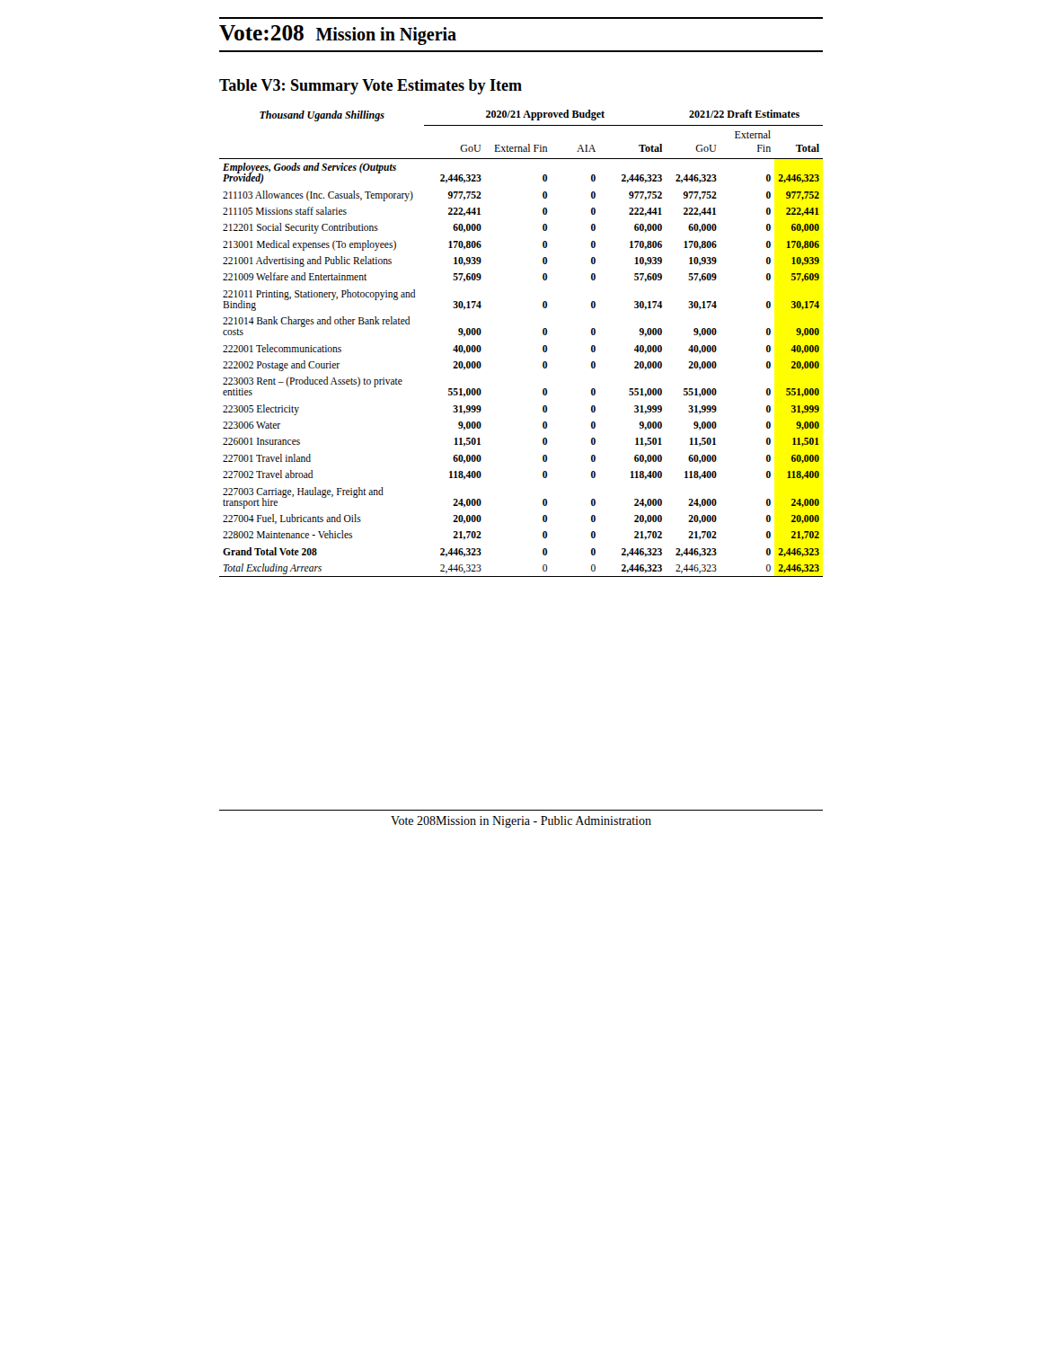Vote:208 Mission in Nigeria
Table V3: Summary Vote Estimates by Item
| Thousand Uganda Shillings | 2020/21 Approved Budget | 2021/22 Draft Estimates |
| | GoU | External Fin | AIA | Total | GoU | External Fin | Total |
| Employees, Goods and Services (Outputs Provided) | 2,446,323 | 0 | 0 | 2,446,323 | 2,446,323 | 0 | 2,446,323 |
| 211103 Allowances (Inc. Casuals, Temporary) | 977,752 | 0 | 0 | 977,752 | 977,752 | 0 | 977,752 |
| 211105 Missions staff salaries | 222,441 | 0 | 0 | 222,441 | 222,441 | 0 | 222,441 |
| 212201 Social Security Contributions | 60,000 | 0 | 0 | 60,000 | 60,000 | 0 | 60,000 |
| 213001 Medical expenses (To employees) | 170,806 | 0 | 0 | 170,806 | 170,806 | 0 | 170,806 |
| 221001 Advertising and Public Relations | 10,939 | 0 | 0 | 10,939 | 10,939 | 0 | 10,939 |
| 221009 Welfare and Entertainment | 57,609 | 0 | 0 | 57,609 | 57,609 | 0 | 57,609 |
| 221011 Printing, Stationery, Photocopying and Binding | 30,174 | 0 | 0 | 30,174 | 30,174 | 0 | 30,174 |
| 221014 Bank Charges and other Bank related costs | 9,000 | 0 | 0 | 9,000 | 9,000 | 0 | 9,000 |
| 222001 Telecommunications | 40,000 | 0 | 0 | 40,000 | 40,000 | 0 | 40,000 |
| 222002 Postage and Courier | 20,000 | 0 | 0 | 20,000 | 20,000 | 0 | 20,000 |
| 223003 Rent – (Produced Assets) to private entities | 551,000 | 0 | 0 | 551,000 | 551,000 | 0 | 551,000 |
| 223005 Electricity | 31,999 | 0 | 0 | 31,999 | 31,999 | 0 | 31,999 |
| 223006 Water | 9,000 | 0 | 0 | 9,000 | 9,000 | 0 | 9,000 |
| 226001 Insurances | 11,501 | 0 | 0 | 11,501 | 11,501 | 0 | 11,501 |
| 227001 Travel inland | 60,000 | 0 | 0 | 60,000 | 60,000 | 0 | 60,000 |
| 227002 Travel abroad | 118,400 | 0 | 0 | 118,400 | 118,400 | 0 | 118,400 |
| 227003 Carriage, Haulage, Freight and transport hire | 24,000 | 0 | 0 | 24,000 | 24,000 | 0 | 24,000 |
| 227004 Fuel, Lubricants and Oils | 20,000 | 0 | 0 | 20,000 | 20,000 | 0 | 20,000 |
| 228002 Maintenance - Vehicles | 21,702 | 0 | 0 | 21,702 | 21,702 | 0 | 21,702 |
| Grand Total Vote 208 | 2,446,323 | 0 | 0 | 2,446,323 | 2,446,323 | 0 | 2,446,323 |
| Total Excluding Arrears | 2,446,323 | 0 | 0 | 2,446,323 | 2,446,323 | 0 | 2,446,323 |
Vote 208Mission in Nigeria - Public Administration